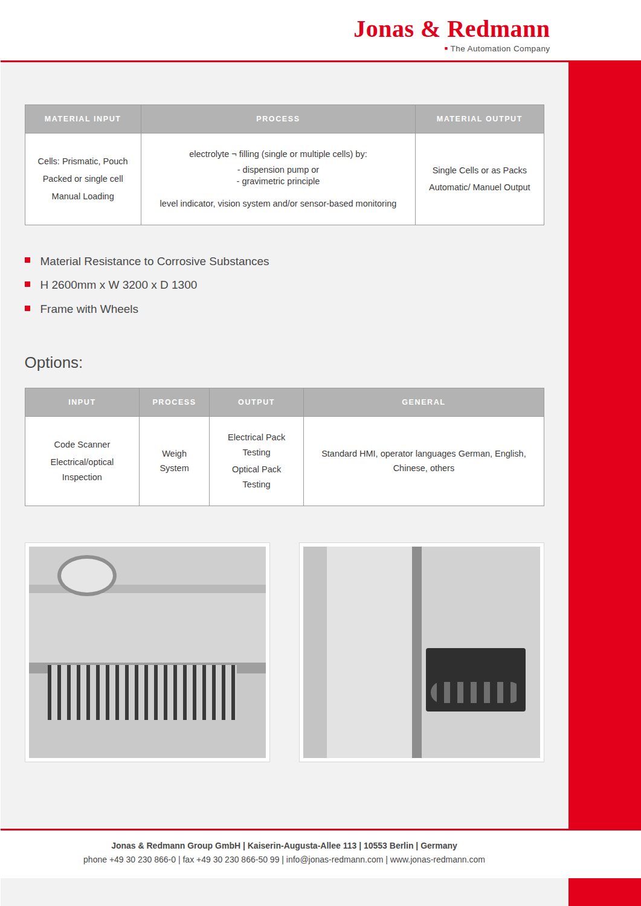Jonas & Redmann
The Automation Company
| Material Input | Process | Material Output |
| --- | --- | --- |
| Cells: Prismatic, Pouch Packed or single cell Manual Loading | electrolyte ¬ filling (single or multiple cells) by: - dispension pump or - gravimetric principle level indicator, vision system and/or sensor-based monitoring | Single Cells or as Packs Automatic/ Manuel Output |
Material Resistance to Corrosive Substances
H 2600mm x W 3200 x D 1300
Frame with Wheels
Options:
| Input | Process | Output | General |
| --- | --- | --- | --- |
| Code Scanner Electrical/optical Inspection | Weigh System | Electrical Pack Testing Optical Pack Testing | Standard HMI, operator languages German, English, Chinese, others |
Jonas & Redmann Group GmbH | Kaiserin-Augusta-Allee 113 | 10553 Berlin | Germany
phone +49 30 230 866-0 | fax +49 30 230 866-50 99 | info@jonas-redmann.com | www.jonas-redmann.com